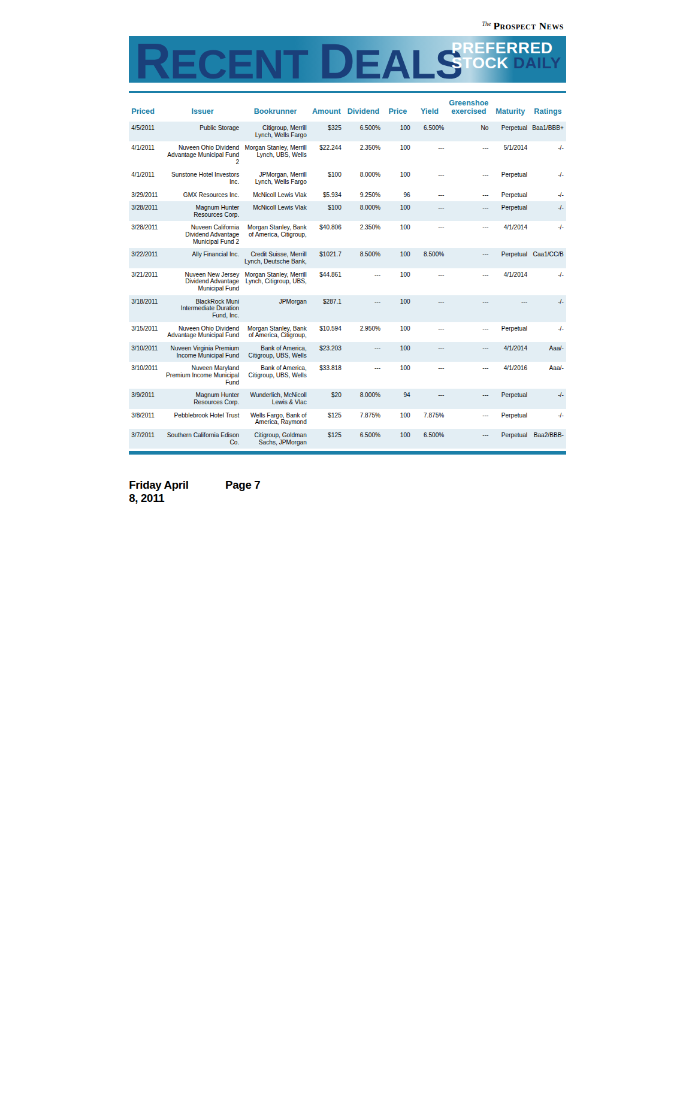The Prospect News
RECENT DEALS
PREFERRED
STOCK DAILY
| Priced | Issuer | Bookrunner | Amount | Dividend | Price | Yield | Greenshoe exercised | Maturity | Ratings |
| --- | --- | --- | --- | --- | --- | --- | --- | --- | --- |
| 4/5/2011 | Public Storage | Citigroup, Merrill Lynch, Wells Fargo | $325 | 6.500% | 100 | 6.500% | No | Perpetual | Baa1/BBB+ |
| 4/1/2011 | Nuveen Ohio Dividend Advantage Municipal Fund 2 | Morgan Stanley, Merrill Lynch, UBS, Wells | $22.244 | 2.350% | 100 | --- | --- | 5/1/2014 | -/- |
| 4/1/2011 | Sunstone Hotel Investors Inc. | JPMorgan, Merrill Lynch, Wells Fargo | $100 | 8.000% | 100 | --- | --- | Perpetual | -/- |
| 3/29/2011 | GMX Resources Inc. | McNicoll Lewis Vlak | $5.934 | 9.250% | 96 | --- | --- | Perpetual | -/- |
| 3/28/2011 | Magnum Hunter Resources Corp. | McNicoll Lewis Vlak | $100 | 8.000% | 100 | --- | --- | Perpetual | -/- |
| 3/28/2011 | Nuveen California Dividend Advantage Municipal Fund 2 | Morgan Stanley, Bank of America, Citigroup, | $40.806 | 2.350% | 100 | --- | --- | 4/1/2014 | -/- |
| 3/22/2011 | Ally Financial Inc. | Credit Suisse, Merrill Lynch, Deutsche Bank, | $1021.7 | 8.500% | 100 | 8.500% | --- | Perpetual | Caa1/CC/B |
| 3/21/2011 | Nuveen New Jersey Dividend Advantage Municipal Fund | Morgan Stanley, Merrill Lynch, Citigroup, UBS, | $44.861 | --- | 100 | --- | --- | 4/1/2014 | -/- |
| 3/18/2011 | BlackRock Muni Intermediate Duration Fund, Inc. | JPMorgan | $287.1 | --- | 100 | --- | --- | --- | -/- |
| 3/15/2011 | Nuveen Ohio Dividend Advantage Municipal Fund | Morgan Stanley, Bank of America, Citigroup, | $10.594 | 2.950% | 100 | --- | --- | Perpetual | -/- |
| 3/10/2011 | Nuveen Virginia Premium Income Municipal Fund | Bank of America, Citigroup, UBS, Wells | $23.203 | --- | 100 | --- | --- | 4/1/2014 | Aaa/- |
| 3/10/2011 | Nuveen Maryland Premium Income Municipal Fund | Bank of America, Citigroup, UBS, Wells | $33.818 | --- | 100 | --- | --- | 4/1/2016 | Aaa/- |
| 3/9/2011 | Magnum Hunter Resources Corp. | Wunderlich, McNicoll Lewis & Vlac | $20 | 8.000% | 94 | --- | --- | Perpetual | -/- |
| 3/8/2011 | Pebblebrook Hotel Trust | Wells Fargo, Bank of America, Raymond | $125 | 7.875% | 100 | 7.875% | --- | Perpetual | -/- |
| 3/7/2011 | Southern California Edison Co. | Citigroup, Goldman Sachs, JPMorgan | $125 | 6.500% | 100 | 6.500% | --- | Perpetual | Baa2/BBB- |
Friday April 8, 2011
Page 7